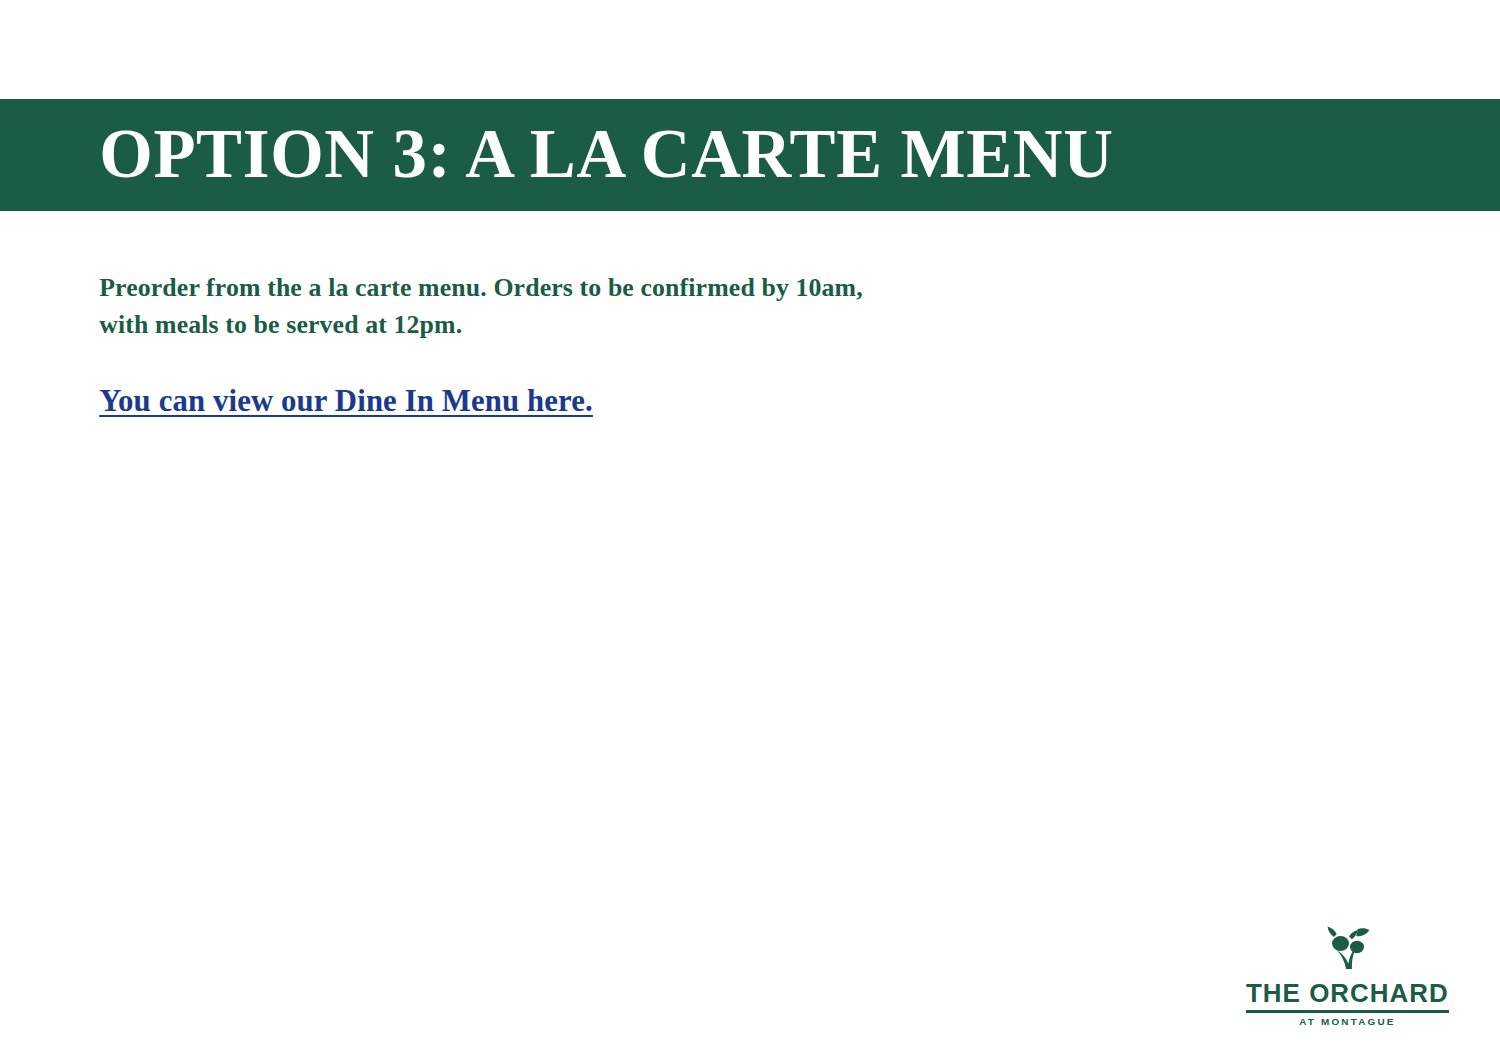OPTION 3: A LA CARTE MENU
Preorder from the a la carte menu. Orders to be confirmed by 10am, with meals to be served at 12pm.
You can view our Dine In Menu here.
THE ORCHARD AT MONTAGUE